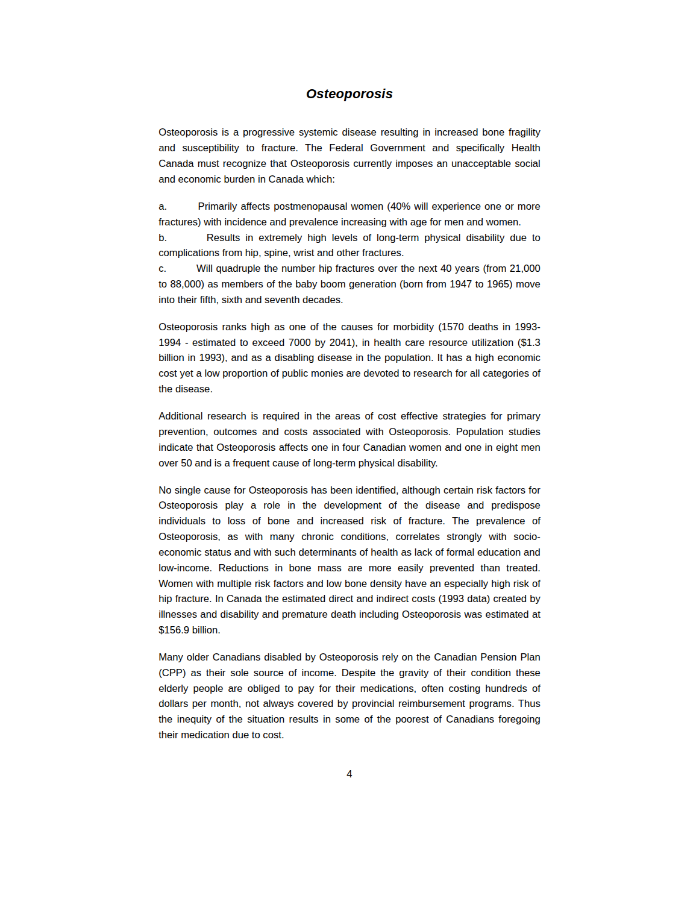Osteoporosis
Osteoporosis is a progressive systemic disease resulting in increased bone fragility and susceptibility to fracture. The Federal Government and specifically Health Canada must recognize that Osteoporosis currently imposes an unacceptable social and economic burden in Canada which:
a. Primarily affects postmenopausal women (40% will experience one or more fractures) with incidence and prevalence increasing with age for men and women.
b. Results in extremely high levels of long-term physical disability due to complications from hip, spine, wrist and other fractures.
c. Will quadruple the number hip fractures over the next 40 years (from 21,000 to 88,000) as members of the baby boom generation (born from 1947 to 1965) move into their fifth, sixth and seventh decades.
Osteoporosis ranks high as one of the causes for morbidity (1570 deaths in 1993-1994 - estimated to exceed 7000 by 2041), in health care resource utilization ($1.3 billion in 1993), and as a disabling disease in the population. It has a high economic cost yet a low proportion of public monies are devoted to research for all categories of the disease.
Additional research is required in the areas of cost effective strategies for primary prevention, outcomes and costs associated with Osteoporosis. Population studies indicate that Osteoporosis affects one in four Canadian women and one in eight men over 50 and is a frequent cause of long-term physical disability.
No single cause for Osteoporosis has been identified, although certain risk factors for Osteoporosis play a role in the development of the disease and predispose individuals to loss of bone and increased risk of fracture. The prevalence of Osteoporosis, as with many chronic conditions, correlates strongly with socio-economic status and with such determinants of health as lack of formal education and low-income. Reductions in bone mass are more easily prevented than treated. Women with multiple risk factors and low bone density have an especially high risk of hip fracture. In Canada the estimated direct and indirect costs (1993 data) created by illnesses and disability and premature death including Osteoporosis was estimated at $156.9 billion.
Many older Canadians disabled by Osteoporosis rely on the Canadian Pension Plan (CPP) as their sole source of income. Despite the gravity of their condition these elderly people are obliged to pay for their medications, often costing hundreds of dollars per month, not always covered by provincial reimbursement programs. Thus the inequity of the situation results in some of the poorest of Canadians foregoing their medication due to cost.
4